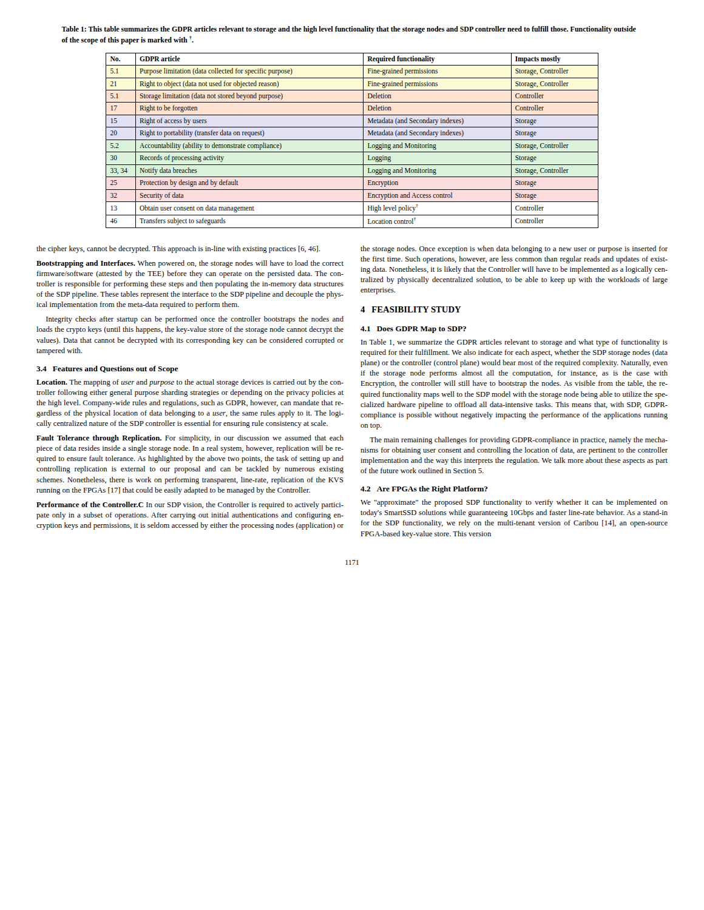Table 1: This table summarizes the GDPR articles relevant to storage and the high level functionality that the storage nodes and SDP controller need to fulfill those. Functionality outside of the scope of this paper is marked with †.
| No. | GDPR article | Required functionality | Impacts mostly |
| --- | --- | --- | --- |
| 5.1 | Purpose limitation (data collected for specific purpose) | Fine-grained permissions | Storage, Controller |
| 21 | Right to object (data not used for objected reason) | Fine-grained permissions | Storage, Controller |
| 5.1 | Storage limitation (data not stored beyond purpose) | Deletion | Controller |
| 17 | Right to be forgotten | Deletion | Controller |
| 15 | Right of access by users | Metadata (and Secondary indexes) | Storage |
| 20 | Right to portability (transfer data on request) | Metadata (and Secondary indexes) | Storage |
| 5.2 | Accountability (ability to demonstrate compliance) | Logging and Monitoring | Storage, Controller |
| 30 | Records of processing activity | Logging | Storage |
| 33, 34 | Notify data breaches | Logging and Monitoring | Storage, Controller |
| 25 | Protection by design and by default | Encryption | Storage |
| 32 | Security of data | Encryption and Access control | Storage |
| 13 | Obtain user consent on data management | High level policy † | Controller |
| 46 | Transfers subject to safeguards | Location control † | Controller |
the cipher keys, cannot be decrypted. This approach is in-line with existing practices [6, 46].
Bootstrapping and Interfaces. When powered on, the storage nodes will have to load the correct firmware/software (attested by the TEE) before they can operate on the persisted data. The controller is responsible for performing these steps and then populating the in-memory data structures of the SDP pipeline. These tables represent the interface to the SDP pipeline and decouple the physical implementation from the meta-data required to perform them.
Integrity checks after startup can be performed once the controller bootstraps the nodes and loads the crypto keys (until this happens, the key-value store of the storage node cannot decrypt the values). Data that cannot be decrypted with its corresponding key can be considered corrupted or tampered with.
3.4 Features and Questions out of Scope
Location. The mapping of user and purpose to the actual storage devices is carried out by the controller following either general purpose sharding strategies or depending on the privacy policies at the high level. Company-wide rules and regulations, such as GDPR, however, can mandate that regardless of the physical location of data belonging to a user, the same rules apply to it. The logically centralized nature of the SDP controller is essential for ensuring rule consistency at scale.
Fault Tolerance through Replication. For simplicity, in our discussion we assumed that each piece of data resides inside a single storage node. In a real system, however, replication will be required to ensure fault tolerance. As highlighted by the above two points, the task of setting up and controlling replication is external to our proposal and can be tackled by numerous existing schemes. Nonetheless, there is work on performing transparent, line-rate, replication of the KVS running on the FPGAs [17] that could be easily adapted to be managed by the Controller.
Performance of the Controller.C In our SDP vision, the Controller is required to actively participate only in a subset of operations. After carrying out initial authentications and configuring encryption keys and permissions, it is seldom accessed by either the processing nodes (application) or the storage nodes. Once exception is when data belonging to a new user or purpose is inserted for the first time. Such operations, however, are less common than regular reads and updates of existing data. Nonetheless, it is likely that the Controller will have to be implemented as a logically centralized by physically decentralized solution, to be able to keep up with the workloads of large enterprises.
4 FEASIBILITY STUDY
4.1 Does GDPR Map to SDP?
In Table 1, we summarize the GDPR articles relevant to storage and what type of functionality is required for their fulfillment. We also indicate for each aspect, whether the SDP storage nodes (data plane) or the controller (control plane) would bear most of the required complexity. Naturally, even if the storage node performs almost all the computation, for instance, as is the case with Encryption, the controller will still have to bootstrap the nodes. As visible from the table, the required functionality maps well to the SDP model with the storage node being able to utilize the specialized hardware pipeline to offload all data-intensive tasks. This means that, with SDP, GDPR-compliance is possible without negatively impacting the performance of the applications running on top.
The main remaining challenges for providing GDPR-compliance in practice, namely the mechanisms for obtaining user consent and controlling the location of data, are pertinent to the controller implementation and the way this interprets the regulation. We talk more about these aspects as part of the future work outlined in Section 5.
4.2 Are FPGAs the Right Platform?
We "approximate" the proposed SDP functionality to verify whether it can be implemented on today's SmartSSD solutions while guaranteeing 10Gbps and faster line-rate behavior. As a stand-in for the SDP functionality, we rely on the multi-tenant version of Caribou [14], an open-source FPGA-based key-value store. This version
1171